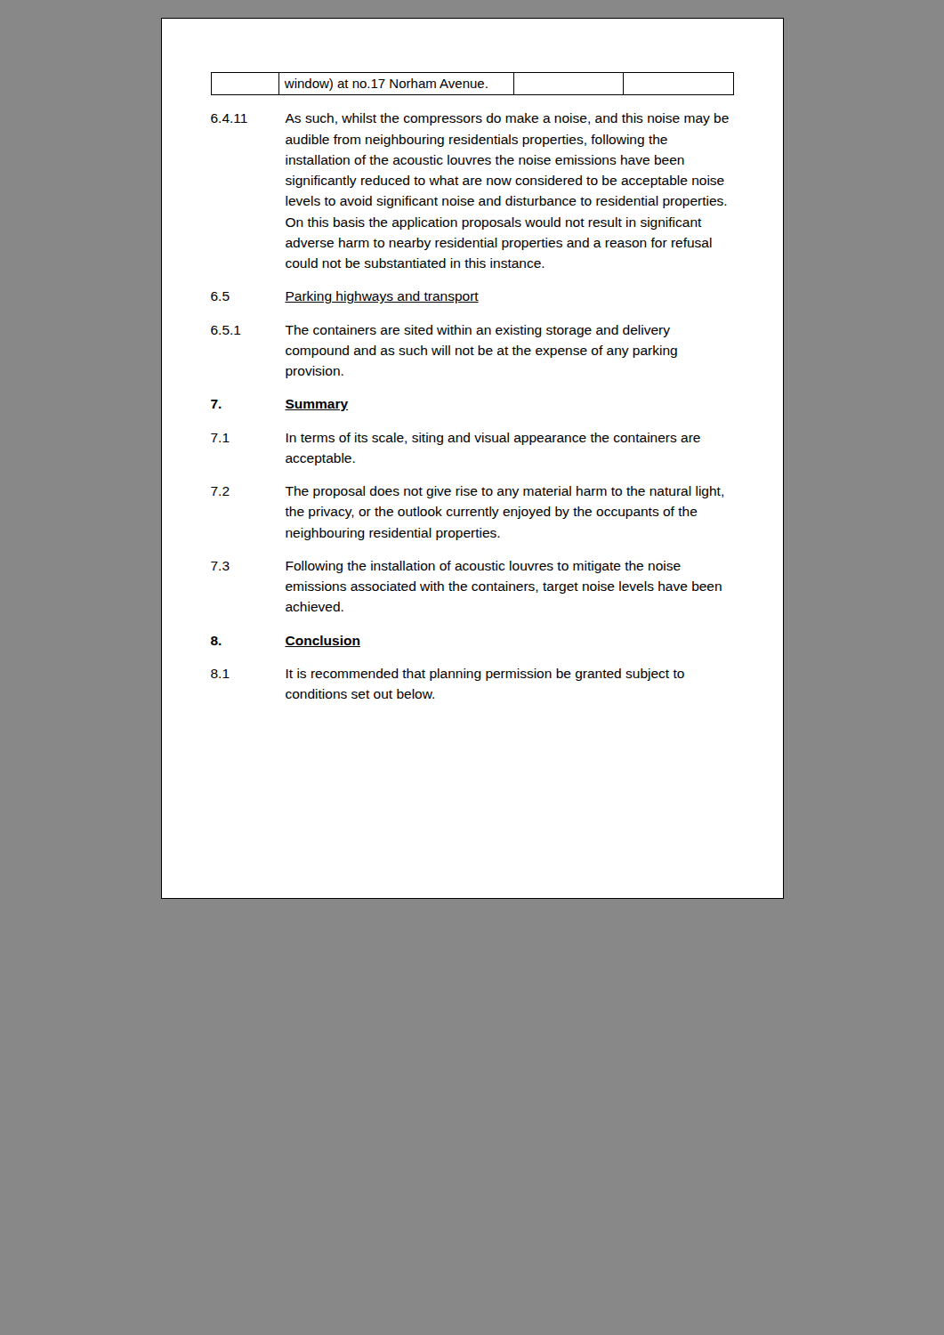| | window) at no.17 Norham Avenue. | | |
6.4.11
As such, whilst the compressors do make a noise, and this noise may be audible from neighbouring residentials properties, following the installation of the acoustic louvres the noise emissions have been significantly reduced to what are now considered to be acceptable noise levels to avoid significant noise and disturbance to residential properties. On this basis the application proposals would not result in significant adverse harm to nearby residential properties and a reason for refusal could not be substantiated in this instance.
6.5
Parking highways and transport
6.5.1
The containers are sited within an existing storage and delivery compound and as such will not be at the expense of any parking provision.
7.
Summary
7.1
In terms of its scale, siting and visual appearance the containers are acceptable.
7.2
The proposal does not give rise to any material harm to the natural light, the privacy, or the outlook currently enjoyed by the occupants of the neighbouring residential properties.
7.3
Following the installation of acoustic louvres to mitigate the noise emissions associated with the containers, target noise levels have been achieved.
8.
Conclusion
8.1
It is recommended that planning permission be granted subject to conditions set out below.